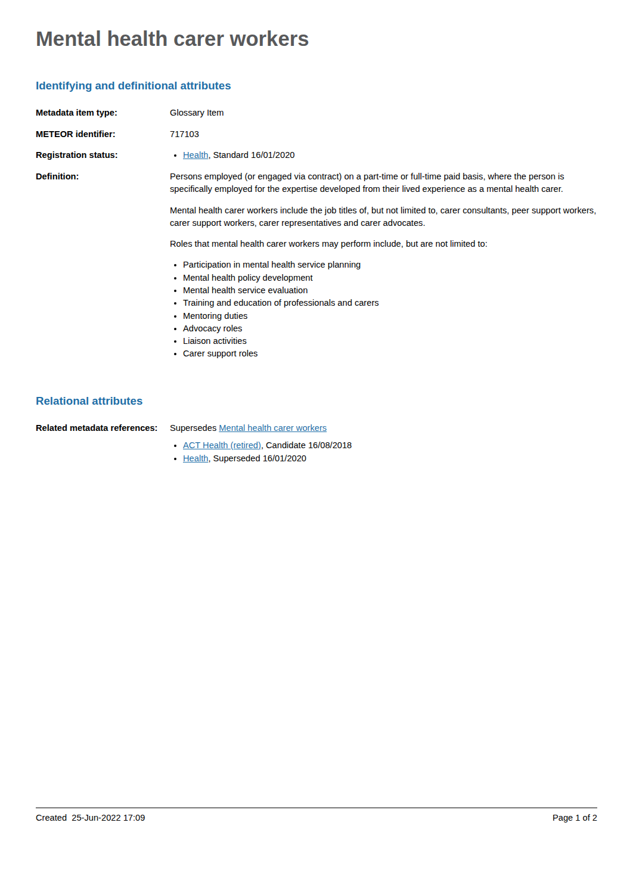Mental health carer workers
Identifying and definitional attributes
| Metadata item type: | Glossary Item |
| METEOR identifier: | 717103 |
| Registration status: | Health , Standard 16/01/2020 |
| Definition: | Persons employed (or engaged via contract) on a part-time or full-time paid basis, where the person is specifically employed for the expertise developed from their lived experience as a mental health carer. Mental health carer workers include the job titles of, but not limited to, carer consultants, peer support workers, carer support workers, carer representatives and carer advocates. Roles that mental health carer workers may perform include, but are not limited to: Participation in mental health service planning Mental health policy development Mental health service evaluation Training and education of professionals and carers Mentoring duties Advocacy roles Liaison activities Carer support roles |
Relational attributes
| Related metadata references: | Supersedes Mental health carer workers ACT Health (retired) , Candidate 16/08/2018 Health , Superseded 16/01/2020 |
Created 25-Jun-2022 17:09 Page 1 of 2